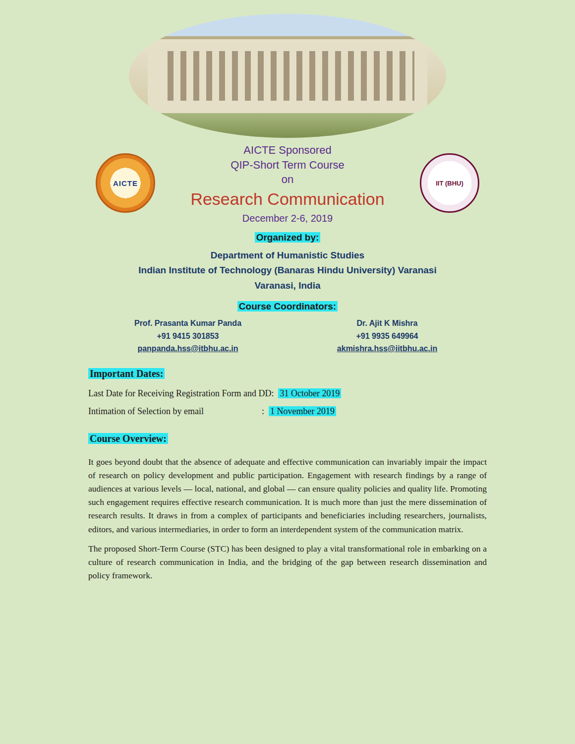AICTE Sponsored
QIP-Short Term Course
on
Research Communication
December 2-6, 2019
Organized by:
Department of Humanistic Studies
Indian Institute of Technology (Banaras Hindu University) Varanasi
Varanasi, India
Course Coordinators:
| Prof. Prasanta Kumar Panda +91 9415 301853 panpanda.hss@itbhu.ac.in | Dr. Ajit K Mishra +91 9935 649964 akmishra.hss@iitbhu.ac.in |
Important Dates:
Last Date for Receiving Registration Form and DD: 31 October 2019
Intimation of Selection by email : 1 November 2019
Course Overview:
It goes beyond doubt that the absence of adequate and effective communication can invariably impair the impact of research on policy development and public participation. Engagement with research findings by a range of audiences at various levels — local, national, and global — can ensure quality policies and quality life. Promoting such engagement requires effective research communication. It is much more than just the mere dissemination of research results. It draws in from a complex of participants and beneficiaries including researchers, journalists, editors, and various intermediaries, in order to form an interdependent system of the communication matrix.
The proposed Short-Term Course (STC) has been designed to play a vital transformational role in embarking on a culture of research communication in India, and the bridging of the gap between research dissemination and policy framework.